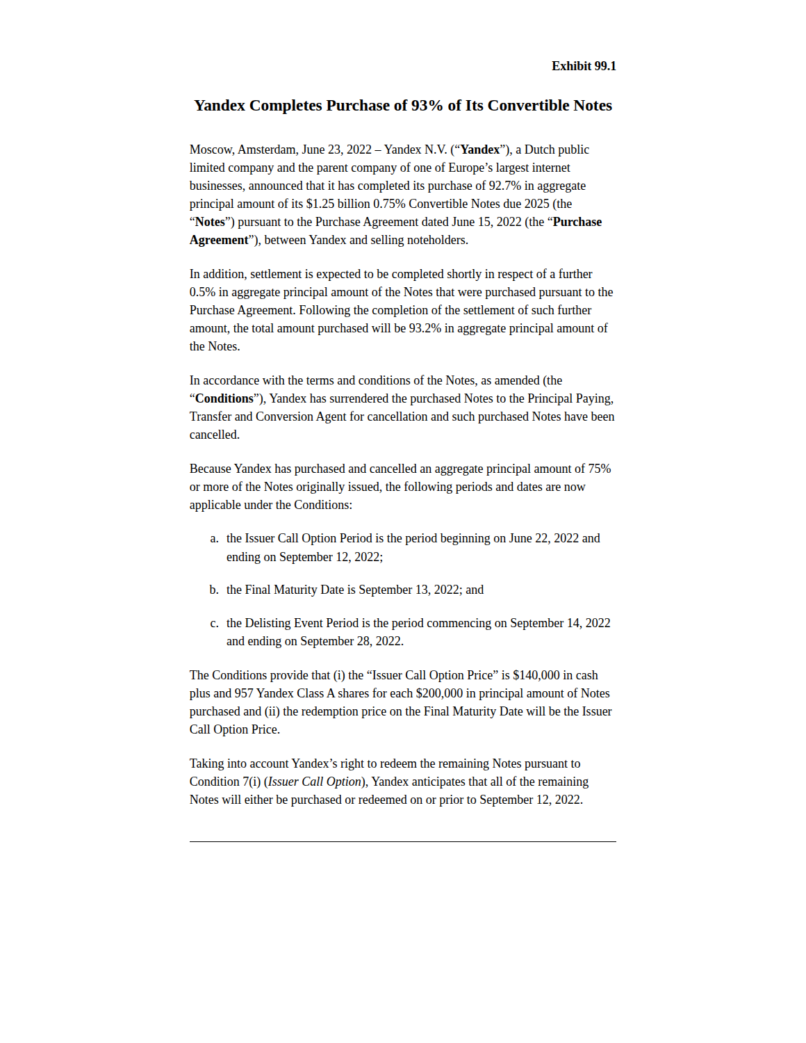Exhibit 99.1
Yandex Completes Purchase of 93% of Its Convertible Notes
Moscow, Amsterdam, June 23, 2022 – Yandex N.V. (“Yandex”), a Dutch public limited company and the parent company of one of Europe’s largest internet businesses, announced that it has completed its purchase of 92.7% in aggregate principal amount of its $1.25 billion 0.75% Convertible Notes due 2025 (the “Notes”) pursuant to the Purchase Agreement dated June 15, 2022 (the “Purchase Agreement”), between Yandex and selling noteholders.
In addition, settlement is expected to be completed shortly in respect of a further 0.5% in aggregate principal amount of the Notes that were purchased pursuant to the Purchase Agreement. Following the completion of the settlement of such further amount, the total amount purchased will be 93.2% in aggregate principal amount of the Notes.
In accordance with the terms and conditions of the Notes, as amended (the “Conditions”), Yandex has surrendered the purchased Notes to the Principal Paying, Transfer and Conversion Agent for cancellation and such purchased Notes have been cancelled.
Because Yandex has purchased and cancelled an aggregate principal amount of 75% or more of the Notes originally issued, the following periods and dates are now applicable under the Conditions:
the Issuer Call Option Period is the period beginning on June 22, 2022 and ending on September 12, 2022;
the Final Maturity Date is September 13, 2022; and
the Delisting Event Period is the period commencing on September 14, 2022 and ending on September 28, 2022.
The Conditions provide that (i) the “Issuer Call Option Price” is $140,000 in cash plus and 957 Yandex Class A shares for each $200,000 in principal amount of Notes purchased and (ii) the redemption price on the Final Maturity Date will be the Issuer Call Option Price.
Taking into account Yandex’s right to redeem the remaining Notes pursuant to Condition 7(i) (Issuer Call Option), Yandex anticipates that all of the remaining Notes will either be purchased or redeemed on or prior to September 12, 2022.